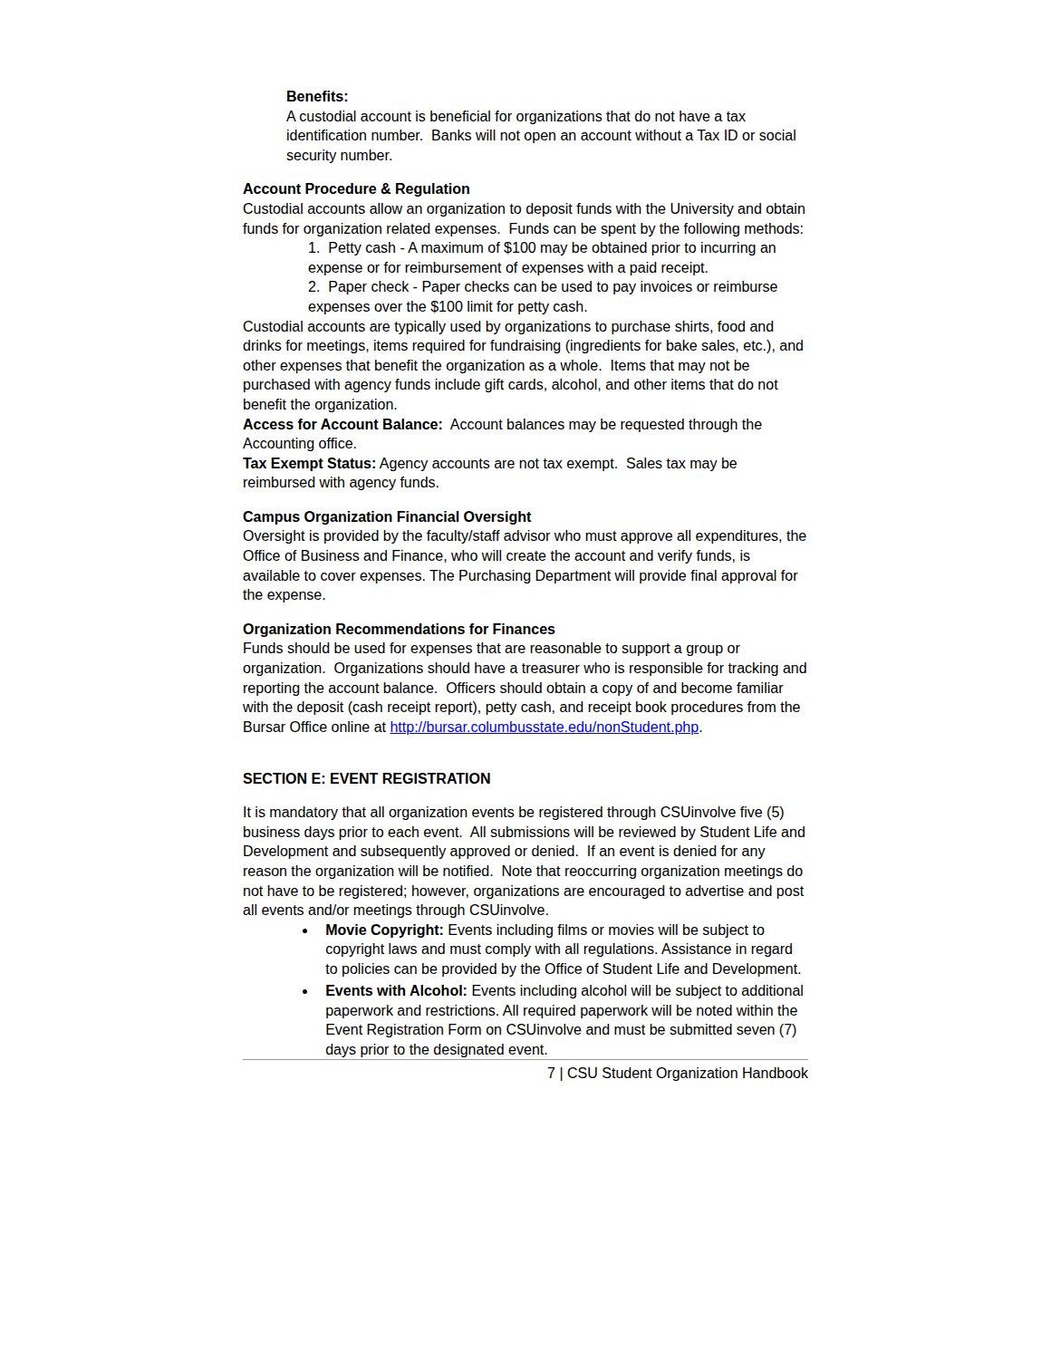Benefits:
A custodial account is beneficial for organizations that do not have a tax identification number. Banks will not open an account without a Tax ID or social security number.
Account Procedure & Regulation
Custodial accounts allow an organization to deposit funds with the University and obtain funds for organization related expenses. Funds can be spent by the following methods:
1. Petty cash - A maximum of $100 may be obtained prior to incurring an expense or for reimbursement of expenses with a paid receipt.
2. Paper check - Paper checks can be used to pay invoices or reimburse expenses over the $100 limit for petty cash.
Custodial accounts are typically used by organizations to purchase shirts, food and drinks for meetings, items required for fundraising (ingredients for bake sales, etc.), and other expenses that benefit the organization as a whole. Items that may not be purchased with agency funds include gift cards, alcohol, and other items that do not benefit the organization.
Access for Account Balance: Account balances may be requested through the Accounting office.
Tax Exempt Status: Agency accounts are not tax exempt. Sales tax may be reimbursed with agency funds.
Campus Organization Financial Oversight
Oversight is provided by the faculty/staff advisor who must approve all expenditures, the Office of Business and Finance, who will create the account and verify funds, is available to cover expenses. The Purchasing Department will provide final approval for the expense.
Organization Recommendations for Finances
Funds should be used for expenses that are reasonable to support a group or organization. Organizations should have a treasurer who is responsible for tracking and reporting the account balance. Officers should obtain a copy of and become familiar with the deposit (cash receipt report), petty cash, and receipt book procedures from the Bursar Office online at http://bursar.columbusstate.edu/nonStudent.php.
SECTION E: EVENT REGISTRATION
It is mandatory that all organization events be registered through CSUinvolve five (5) business days prior to each event. All submissions will be reviewed by Student Life and Development and subsequently approved or denied. If an event is denied for any reason the organization will be notified. Note that reoccurring organization meetings do not have to be registered; however, organizations are encouraged to advertise and post all events and/or meetings through CSUinvolve.
Movie Copyright: Events including films or movies will be subject to copyright laws and must comply with all regulations. Assistance in regard to policies can be provided by the Office of Student Life and Development.
Events with Alcohol: Events including alcohol will be subject to additional paperwork and restrictions. All required paperwork will be noted within the Event Registration Form on CSUinvolve and must be submitted seven (7) days prior to the designated event.
7 | CSU Student Organization Handbook